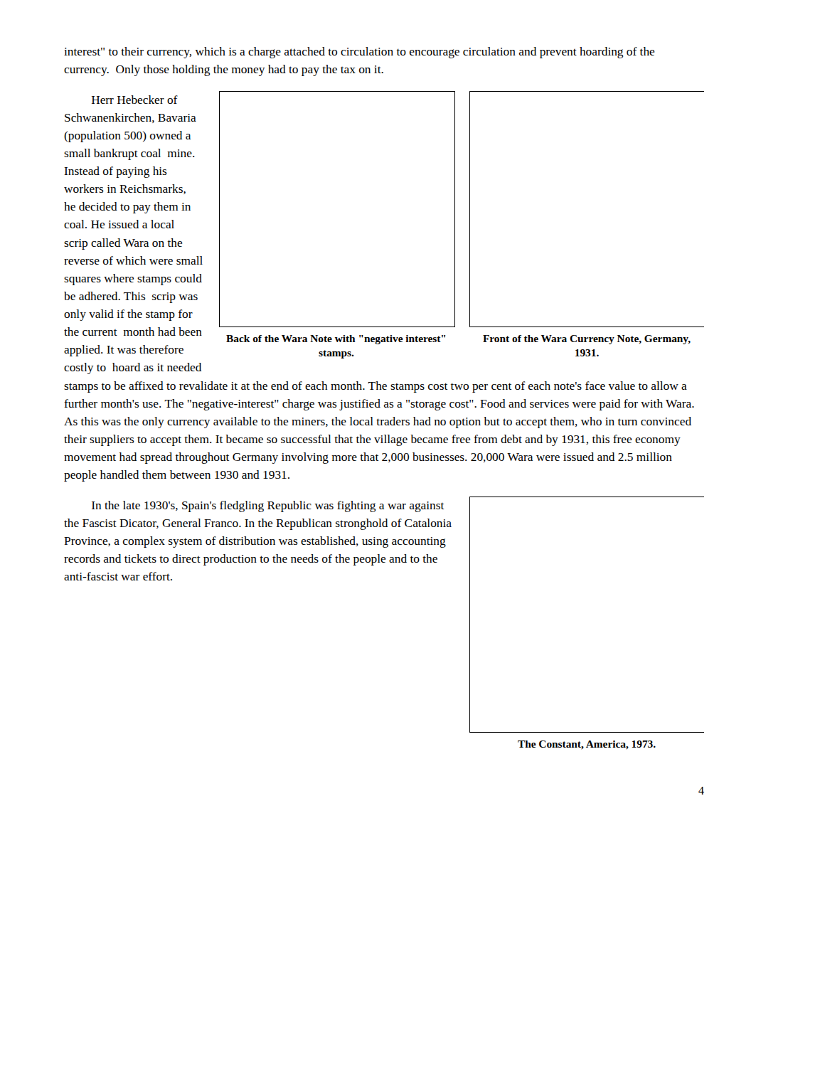interest" to their currency, which is a charge attached to circulation to encourage circulation and prevent hoarding of the currency. Only those holding the money had to pay the tax on it.
Front of the Wara Currency Note, Germany, 1931.
Back of the Wara Note with "negative interest" stamps.
Herr Hebecker of Schwanenkirchen, Bavaria (population 500) owned a small bankrupt coal mine. Instead of paying his workers in Reichsmarks, he decided to pay them in coal. He issued a local scrip called Wara on the reverse of which were small squares where stamps could be adhered. This scrip was only valid if the stamp for the current month had been applied. It was therefore costly to hoard as it needed stamps to be affixed to revalidate it at the end of each month. The stamps cost two per cent of each note's face value to allow a further month's use. The "negative-interest" charge was justified as a "storage cost". Food and services were paid for with Wara. As this was the only currency available to the miners, the local traders had no option but to accept them, who in turn convinced their suppliers to accept them. It became so successful that the village became free from debt and by 1931, this free economy movement had spread throughout Germany involving more that 2,000 businesses. 20,000 Wara were issued and 2.5 million people handled them between 1930 and 1931.
The Constant, America, 1973.
In the late 1930's, Spain's fledgling Republic was fighting a war against the Fascist Dicator, General Franco. In the Republican stronghold of Catalonia Province, a complex system of distribution was established, using accounting records and tickets to direct production to the needs of the people and to the anti-fascist war effort.
4